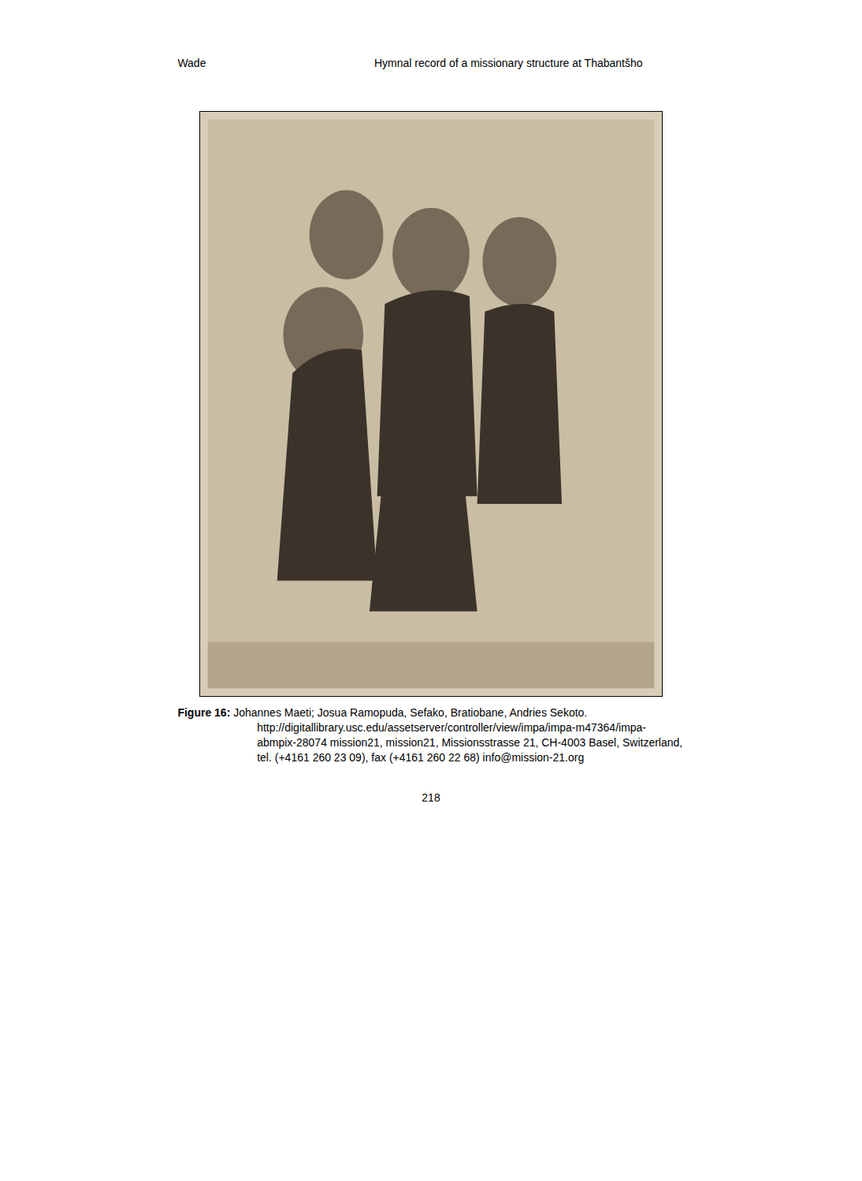Wade
Hymnal record of a missionary structure at Thabantšho
Figure 16: Johannes Maeti; Josua Ramopuda, Sefako, Bratiobane, Andries Sekoto. http://digitallibrary.usc.edu/assetserver/controller/view/impa/impa-m47364/impa-abmpix-28074 mission21, mission21, Missionsstrasse 21, CH-4003 Basel, Switzerland, tel. (+4161 260 23 09), fax (+4161 260 22 68) info@mission-21.org
218